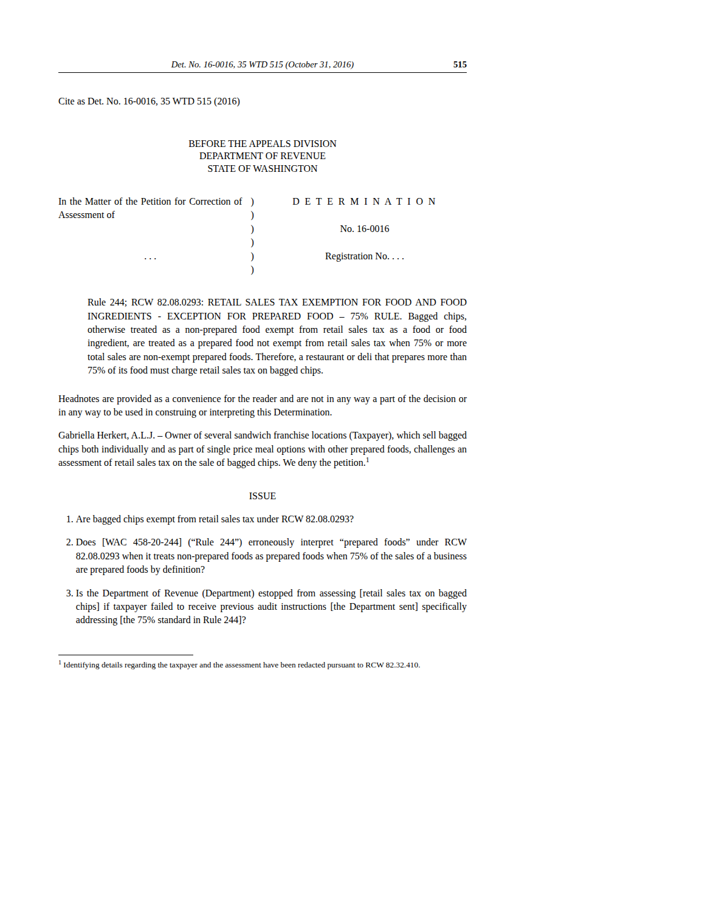515 Det. No. 16-0016, 35 WTD 515 (October 31, 2016)
Cite as Det. No. 16-0016, 35 WTD 515 (2016)
BEFORE THE APPEALS DIVISION
DEPARTMENT OF REVENUE
STATE OF WASHINGTON
| In the Matter of the Petition for Correction of Assessment of | ) ) | D E T E R M I N A T I O N |
| | ) | No. 16-0016 |
| | ) | |
| . . . | ) | Registration No. . . . |
| | ) | |
Rule 244; RCW 82.08.0293: RETAIL SALES TAX EXEMPTION FOR FOOD AND FOOD INGREDIENTS - EXCEPTION FOR PREPARED FOOD – 75% RULE. Bagged chips, otherwise treated as a non-prepared food exempt from retail sales tax as a food or food ingredient, are treated as a prepared food not exempt from retail sales tax when 75% or more total sales are non-exempt prepared foods. Therefore, a restaurant or deli that prepares more than 75% of its food must charge retail sales tax on bagged chips.
Headnotes are provided as a convenience for the reader and are not in any way a part of the decision or in any way to be used in construing or interpreting this Determination.
Gabriella Herkert, A.L.J. – Owner of several sandwich franchise locations (Taxpayer), which sell bagged chips both individually and as part of single price meal options with other prepared foods, challenges an assessment of retail sales tax on the sale of bagged chips. We deny the petition.1
ISSUE
Are bagged chips exempt from retail sales tax under RCW 82.08.0293?
Does [WAC 458-20-244] (“Rule 244”) erroneously interpret “prepared foods” under RCW 82.08.0293 when it treats non-prepared foods as prepared foods when 75% of the sales of a business are prepared foods by definition?
Is the Department of Revenue (Department) estopped from assessing [retail sales tax on bagged chips] if taxpayer failed to receive previous audit instructions [the Department sent] specifically addressing [the 75% standard in Rule 244]?
1 Identifying details regarding the taxpayer and the assessment have been redacted pursuant to RCW 82.32.410.